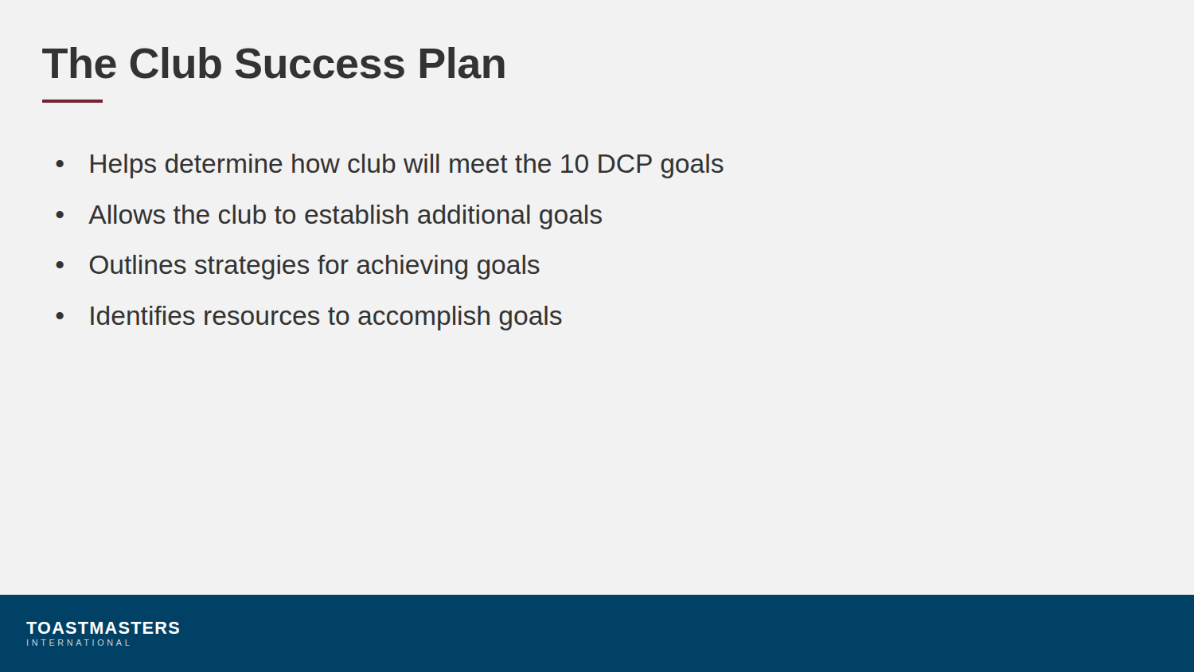The Club Success Plan
Helps determine how club will meet the 10 DCP goals
Allows the club to establish additional goals
Outlines strategies for achieving goals
Identifies resources to accomplish goals
TOASTMASTERS INTERNATIONAL